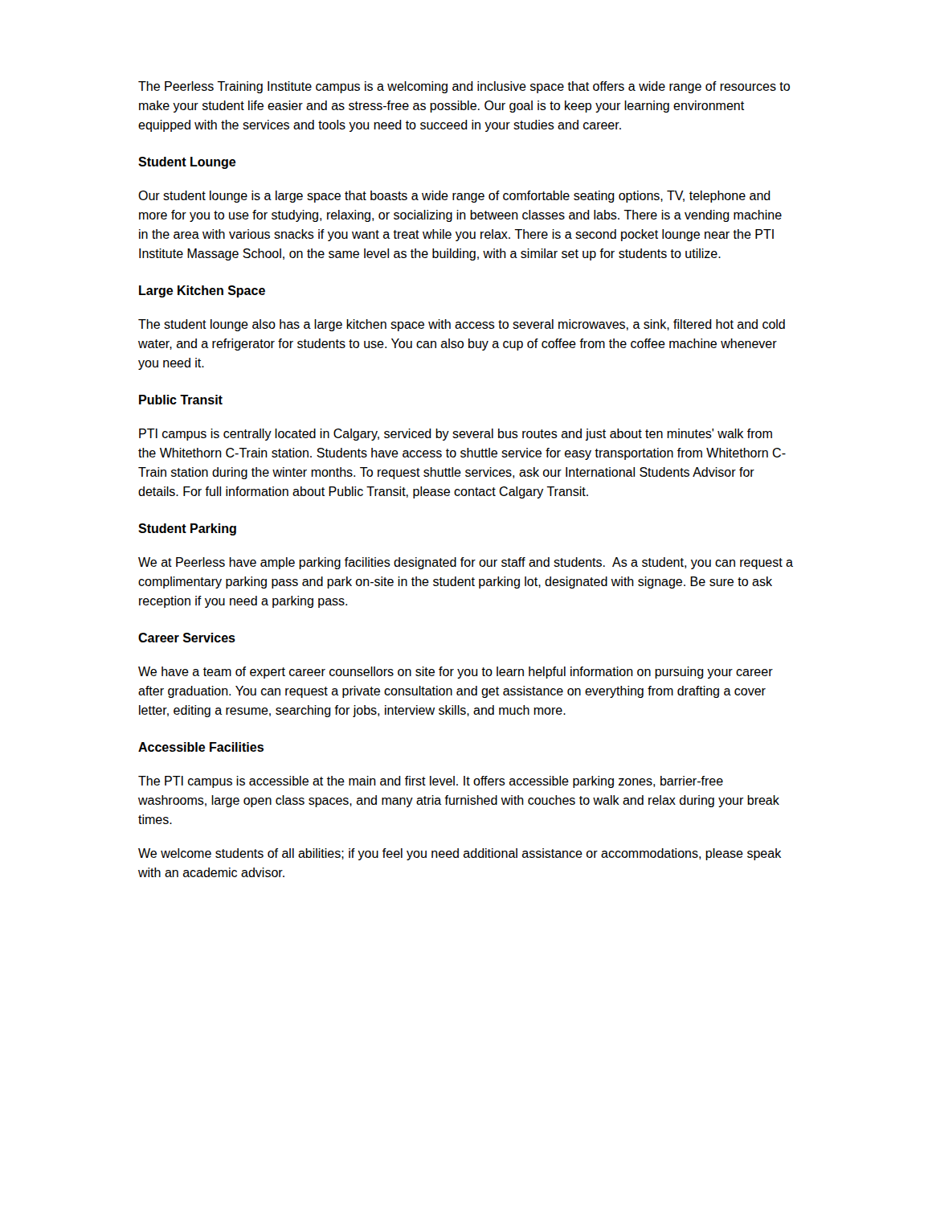The Peerless Training Institute campus is a welcoming and inclusive space that offers a wide range of resources to make your student life easier and as stress-free as possible. Our goal is to keep your learning environment equipped with the services and tools you need to succeed in your studies and career.
Student Lounge
Our student lounge is a large space that boasts a wide range of comfortable seating options, TV, telephone and more for you to use for studying, relaxing, or socializing in between classes and labs. There is a vending machine in the area with various snacks if you want a treat while you relax. There is a second pocket lounge near the PTI Institute Massage School, on the same level as the building, with a similar set up for students to utilize.
Large Kitchen Space
The student lounge also has a large kitchen space with access to several microwaves, a sink, filtered hot and cold water, and a refrigerator for students to use. You can also buy a cup of coffee from the coffee machine whenever you need it.
Public Transit
PTI campus is centrally located in Calgary, serviced by several bus routes and just about ten minutes' walk from the Whitethorn C-Train station. Students have access to shuttle service for easy transportation from Whitethorn C-Train station during the winter months. To request shuttle services, ask our International Students Advisor for details. For full information about Public Transit, please contact Calgary Transit.
Student Parking
We at Peerless have ample parking facilities designated for our staff and students. As a student, you can request a complimentary parking pass and park on-site in the student parking lot, designated with signage. Be sure to ask reception if you need a parking pass.
Career Services
We have a team of expert career counsellors on site for you to learn helpful information on pursuing your career after graduation. You can request a private consultation and get assistance on everything from drafting a cover letter, editing a resume, searching for jobs, interview skills, and much more.
Accessible Facilities
The PTI campus is accessible at the main and first level. It offers accessible parking zones, barrier-free washrooms, large open class spaces, and many atria furnished with couches to walk and relax during your break times.
We welcome students of all abilities; if you feel you need additional assistance or accommodations, please speak with an academic advisor.